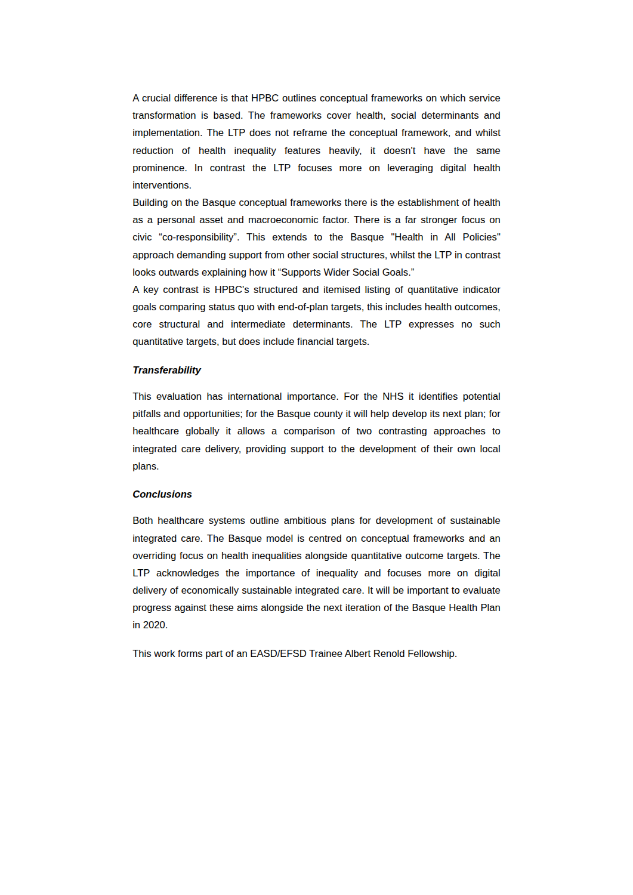A crucial difference is that HPBC outlines conceptual frameworks on which service transformation is based. The frameworks cover health, social determinants and implementation. The LTP does not reframe the conceptual framework, and whilst reduction of health inequality features heavily, it doesn't have the same prominence. In contrast the LTP focuses more on leveraging digital health interventions.
Building on the Basque conceptual frameworks there is the establishment of health as a personal asset and macroeconomic factor. There is a far stronger focus on civic “co-responsibility”. This extends to the Basque "Health in All Policies" approach demanding support from other social structures, whilst the LTP in contrast looks outwards explaining how it “Supports Wider Social Goals.”
A key contrast is HPBC's structured and itemised listing of quantitative indicator goals comparing status quo with end-of-plan targets, this includes health outcomes, core structural and intermediate determinants. The LTP expresses no such quantitative targets, but does include financial targets.
Transferability
This evaluation has international importance. For the NHS it identifies potential pitfalls and opportunities; for the Basque county it will help develop its next plan; for healthcare globally it allows a comparison of two contrasting approaches to integrated care delivery, providing support to the development of their own local plans.
Conclusions
Both healthcare systems outline ambitious plans for development of sustainable integrated care. The Basque model is centred on conceptual frameworks and an overriding focus on health inequalities alongside quantitative outcome targets. The LTP acknowledges the importance of inequality and focuses more on digital delivery of economically sustainable integrated care. It will be important to evaluate progress against these aims alongside the next iteration of the Basque Health Plan in 2020.
This work forms part of an EASD/EFSD Trainee Albert Renold Fellowship.